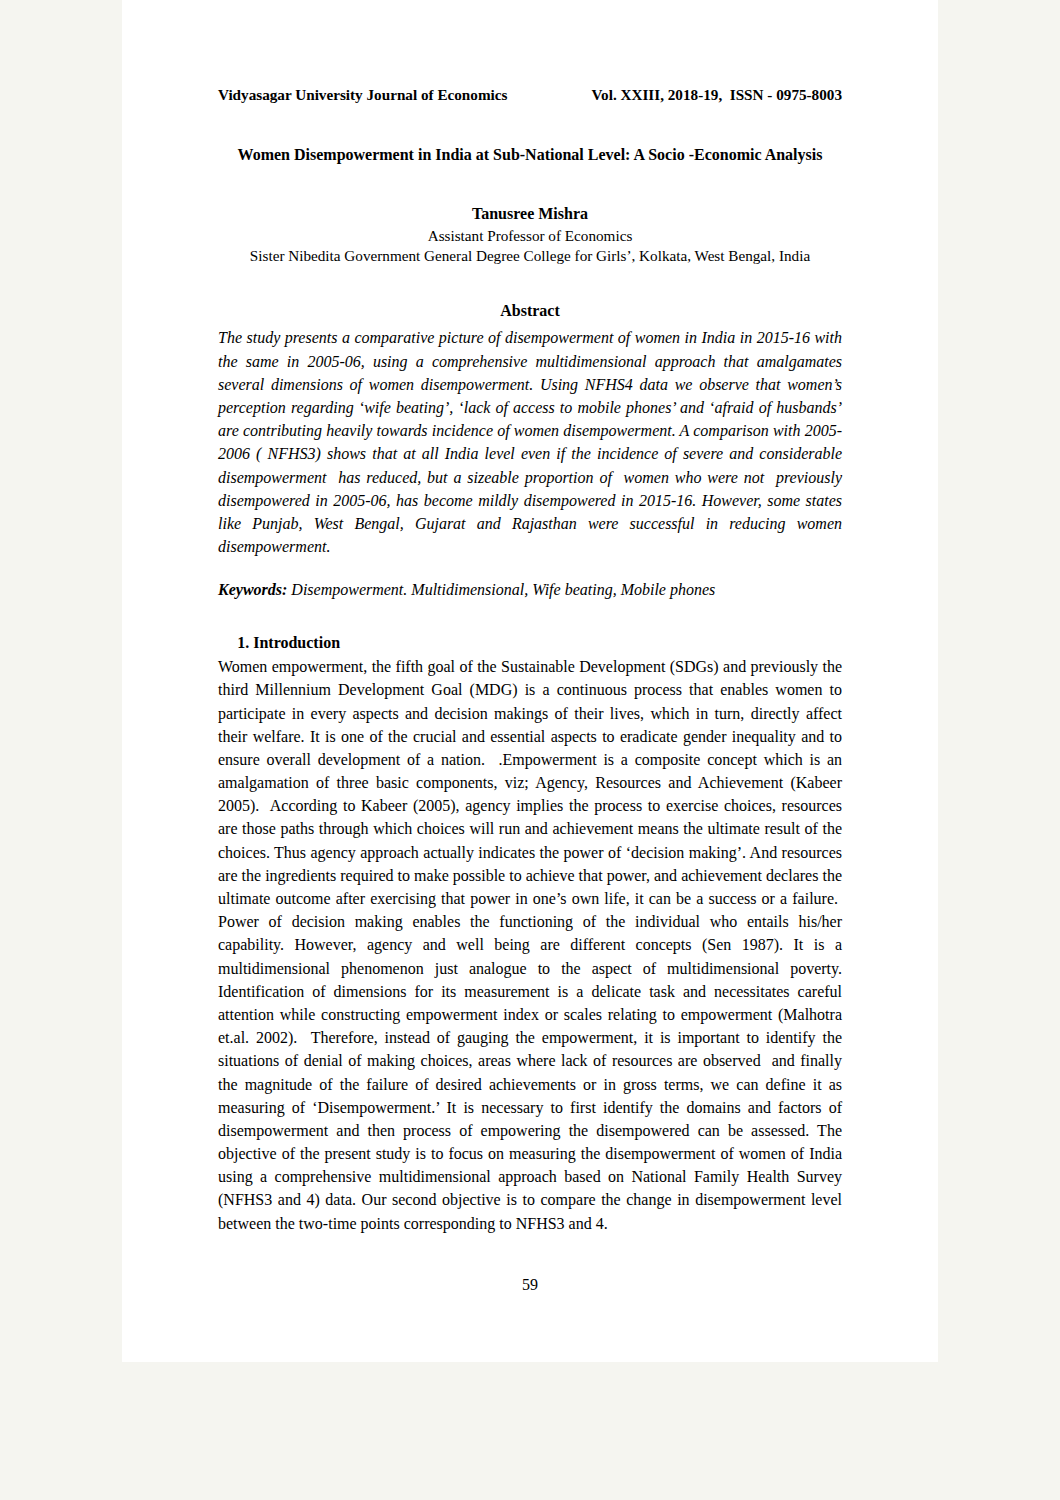Vidyasagar University Journal of Economics Vol. XXIII, 2018-19, ISSN - 0975-8003
Women Disempowerment in India at Sub-National Level: A Socio -Economic Analysis
Tanusree Mishra
Assistant Professor of Economics
Sister Nibedita Government General Degree College for Girls’, Kolkata, West Bengal, India
Abstract
The study presents a comparative picture of disempowerment of women in India in 2015-16 with the same in 2005-06, using a comprehensive multidimensional approach that amalgamates several dimensions of women disempowerment. Using NFHS4 data we observe that women’s perception regarding ‘wife beating’, ‘lack of access to mobile phones’ and ‘afraid of husbands’ are contributing heavily towards incidence of women disempowerment. A comparison with 2005-2006 ( NFHS3) shows that at all India level even if the incidence of severe and considerable disempowerment has reduced, but a sizeable proportion of women who were not previously disempowered in 2005-06, has become mildly disempowered in 2015-16. However, some states like Punjab, West Bengal, Gujarat and Rajasthan were successful in reducing women disempowerment.
Keywords: Disempowerment. Multidimensional, Wife beating, Mobile phones
Introduction
Women empowerment, the fifth goal of the Sustainable Development (SDGs) and previously the third Millennium Development Goal (MDG) is a continuous process that enables women to participate in every aspects and decision makings of their lives, which in turn, directly affect their welfare. It is one of the crucial and essential aspects to eradicate gender inequality and to ensure overall development of a nation. .Empowerment is a composite concept which is an amalgamation of three basic components, viz; Agency, Resources and Achievement (Kabeer 2005). According to Kabeer (2005), agency implies the process to exercise choices, resources are those paths through which choices will run and achievement means the ultimate result of the choices. Thus agency approach actually indicates the power of ‘decision making’. And resources are the ingredients required to make possible to achieve that power, and achievement declares the ultimate outcome after exercising that power in one’s own life, it can be a success or a failure. Power of decision making enables the functioning of the individual who entails his/her capability. However, agency and well being are different concepts (Sen 1987). It is a multidimensional phenomenon just analogue to the aspect of multidimensional poverty. Identification of dimensions for its measurement is a delicate task and necessitates careful attention while constructing empowerment index or scales relating to empowerment (Malhotra et.al. 2002). Therefore, instead of gauging the empowerment, it is important to identify the situations of denial of making choices, areas where lack of resources are observed and finally the magnitude of the failure of desired achievements or in gross terms, we can define it as measuring of ‘Disempowerment.’ It is necessary to first identify the domains and factors of disempowerment and then process of empowering the disempowered can be assessed. The objective of the present study is to focus on measuring the disempowerment of women of India using a comprehensive multidimensional approach based on National Family Health Survey (NFHS3 and 4) data. Our second objective is to compare the change in disempowerment level between the two-time points corresponding to NFHS3 and 4.
59